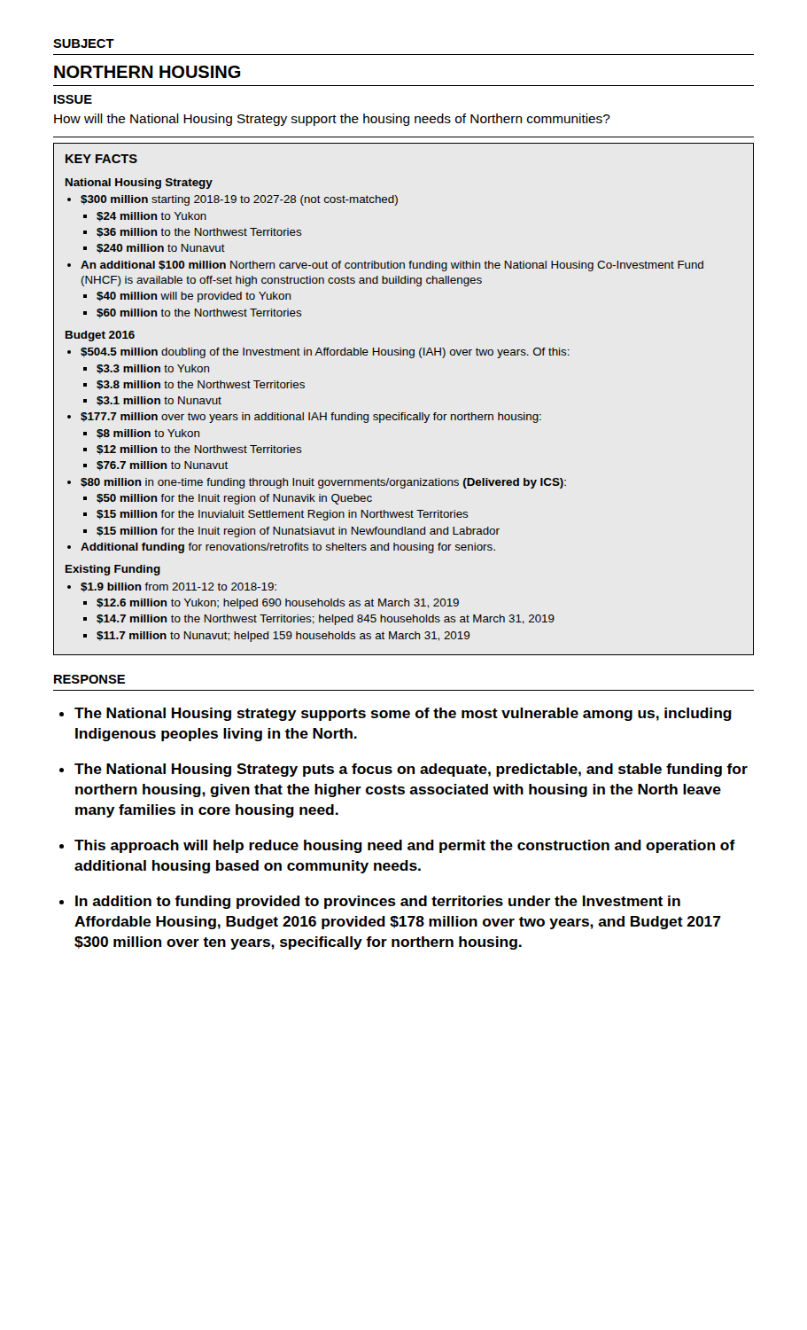SUBJECT
NORTHERN HOUSING
ISSUE
How will the National Housing Strategy support the housing needs of Northern communities?
KEY FACTS
National Housing Strategy
$300 million starting 2018-19 to 2027-28 (not cost-matched)
$24 million to Yukon
$36 million to the Northwest Territories
$240 million to Nunavut
An additional $100 million Northern carve-out of contribution funding within the National Housing Co-Investment Fund (NHCF) is available to off-set high construction costs and building challenges
$40 million will be provided to Yukon
$60 million to the Northwest Territories
Budget 2016
$504.5 million doubling of the Investment in Affordable Housing (IAH) over two years. Of this:
$3.3 million to Yukon
$3.8 million to the Northwest Territories
$3.1 million to Nunavut
$177.7 million over two years in additional IAH funding specifically for northern housing:
$8 million to Yukon
$12 million to the Northwest Territories
$76.7 million to Nunavut
$80 million in one-time funding through Inuit governments/organizations (Delivered by ICS):
$50 million for the Inuit region of Nunavik in Quebec
$15 million for the Inuvialuit Settlement Region in Northwest Territories
$15 million for the Inuit region of Nunatsiavut in Newfoundland and Labrador
Additional funding for renovations/retrofits to shelters and housing for seniors.
Existing Funding
$1.9 billion from 2011-12 to 2018-19:
$12.6 million to Yukon; helped 690 households as at March 31, 2019
$14.7 million to the Northwest Territories; helped 845 households as at March 31, 2019
$11.7 million to Nunavut; helped 159 households as at March 31, 2019
RESPONSE
The National Housing strategy supports some of the most vulnerable among us, including Indigenous peoples living in the North.
The National Housing Strategy puts a focus on adequate, predictable, and stable funding for northern housing, given that the higher costs associated with housing in the North leave many families in core housing need.
This approach will help reduce housing need and permit the construction and operation of additional housing based on community needs.
In addition to funding provided to provinces and territories under the Investment in Affordable Housing, Budget 2016 provided $178 million over two years, and Budget 2017 $300 million over ten years, specifically for northern housing.